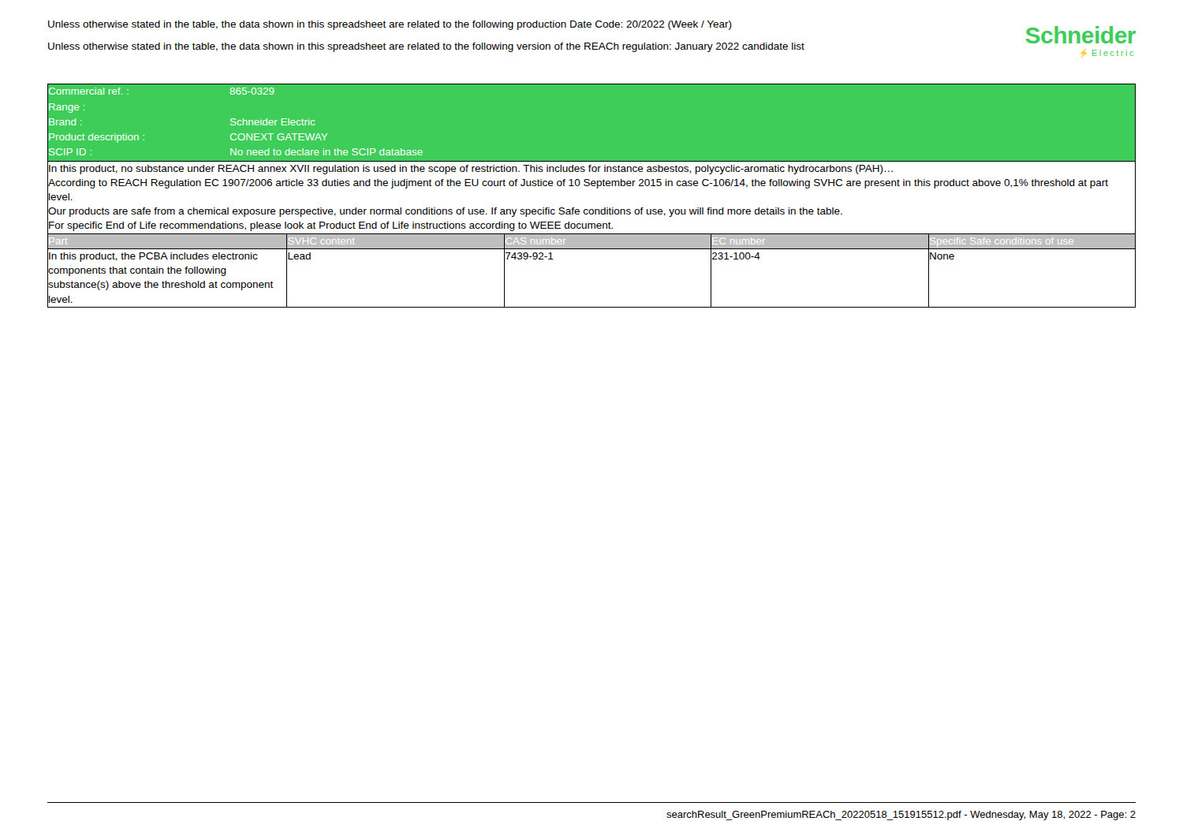Schneider
⚡Electric
Unless otherwise stated in the table, the data shown in this spreadsheet are related to the following production Date Code: 20/2022 (Week / Year)
Unless otherwise stated in the table, the data shown in this spreadsheet are related to the following version of the REACh regulation: January 2022 candidate list
| / Commercial ref. : / 865-0329 / / Range : / / / Brand : / Schneider Electric / / Product description : / CONEXT GATEWAY / / SCIP ID : / No need to declare in the SCIP database / |
| In this product, no substance under REACH annex XVII regulation is used in the scope of restriction. This includes for instance asbestos, polycyclic-aromatic hydrocarbons (PAH)… According to REACH Regulation EC 1907/2006 article 33 duties and the judjment of the EU court of Justice of 10 September 2015 in case C-106/14, the following SVHC are present in this product above 0,1% threshold at part level. Our products are safe from a chemical exposure perspective, under normal conditions of use. If any specific Safe conditions of use, you will find more details in the table. For specific End of Life recommendations, please look at Product End of Life instructions according to WEEE document. |
| Part | SVHC content | CAS number | EC number | Specific Safe conditions of use |
| In this product, the PCBA includes electronic components that contain the following substance(s) above the threshold at component level. | Lead | 7439-92-1 | 231-100-4 | None |
searchResult_GreenPremiumREACh_20220518_151915512.pdf - Wednesday, May 18, 2022 - Page: 2